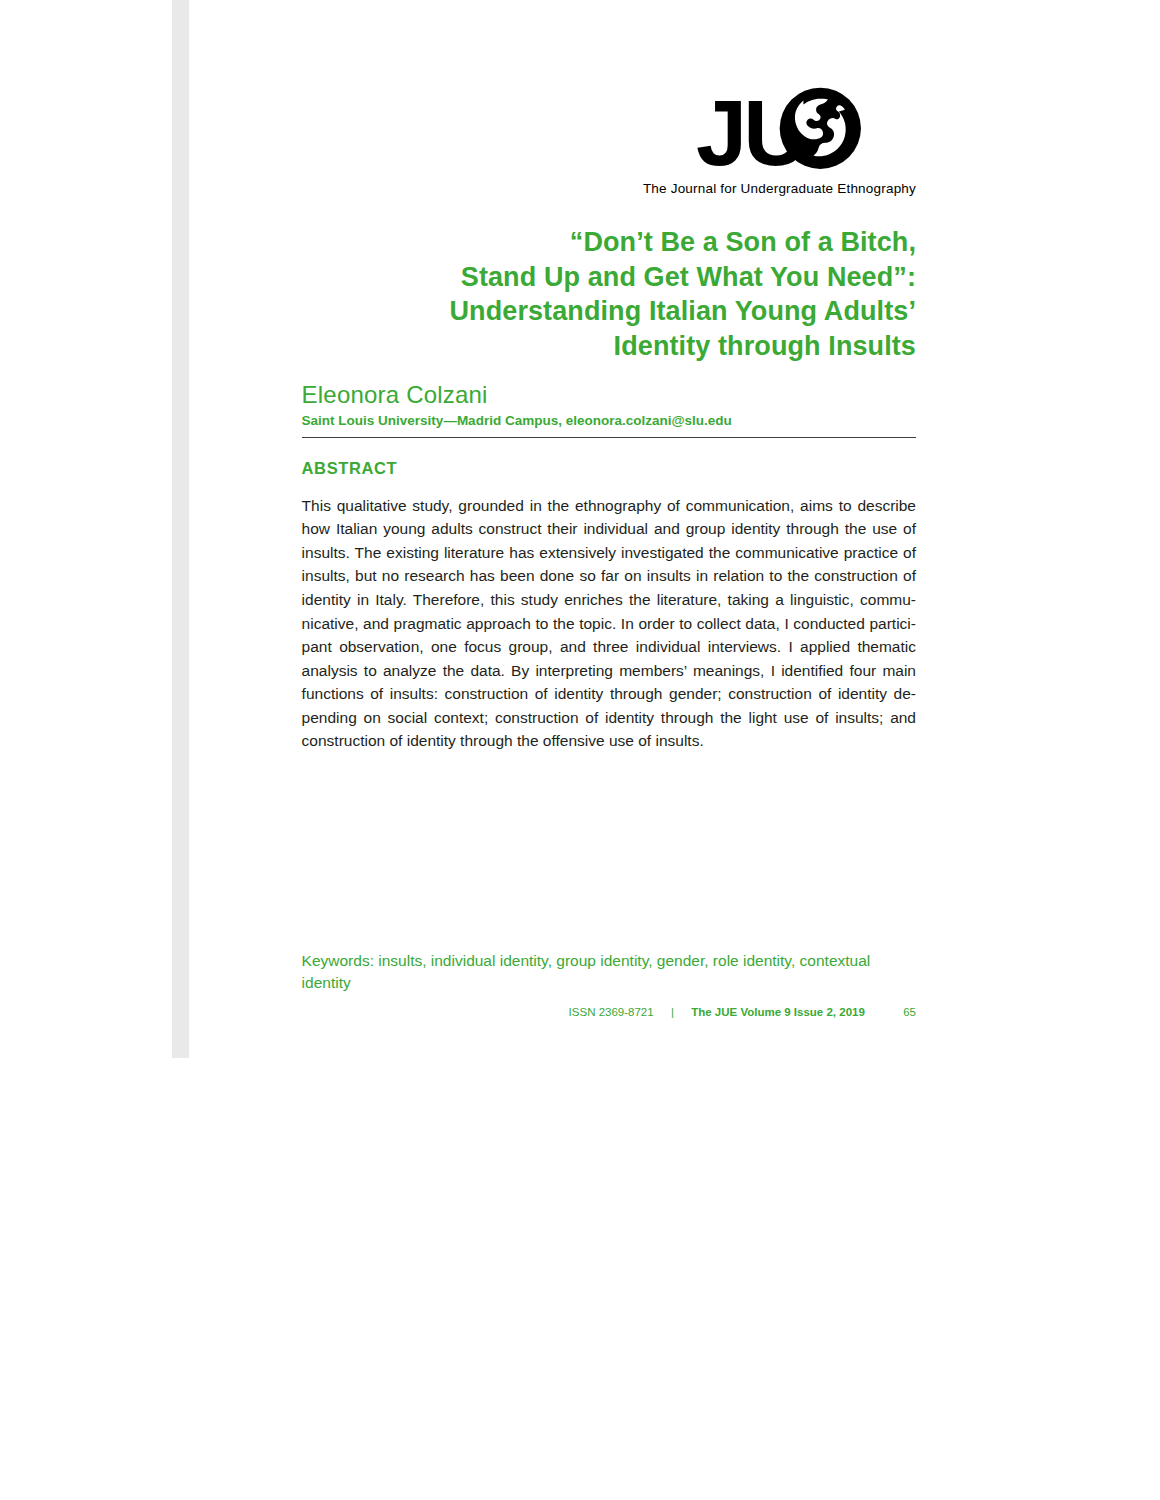JU
The Journal for Undergraduate Ethnography
“Don’t Be a Son of a Bitch,
Stand Up and Get What You Need”:
Understanding Italian Young Adults’
Identity through Insults
Eleonora Colzani
Saint Louis University—Madrid Campus, eleonora.colzani@slu.edu
ABSTRACT
This qualitative study, grounded in the ethnography of communication, aims to describe how Italian young adults construct their individual and group identity through the use of insults. The existing literature has extensively investigated the communicative practice of insults, but no research has been done so far on insults in relation to the construction of identity in Italy. Therefore, this study enriches the literature, taking a linguistic, communicative, and pragmatic approach to the topic. In order to collect data, I conducted participant observation, one focus group, and three individual interviews. I applied thematic analysis to analyze the data. By interpreting members’ meanings, I identified four main functions of insults: construction of identity through gender; construction of identity depending on social context; construction of identity through the light use of insults; and construction of identity through the offensive use of insults.
Keywords: insults, individual identity, group identity, gender, role identity, contextual identity
ISSN 2369-8721 | The JUE Volume 9 Issue 2, 2019 65